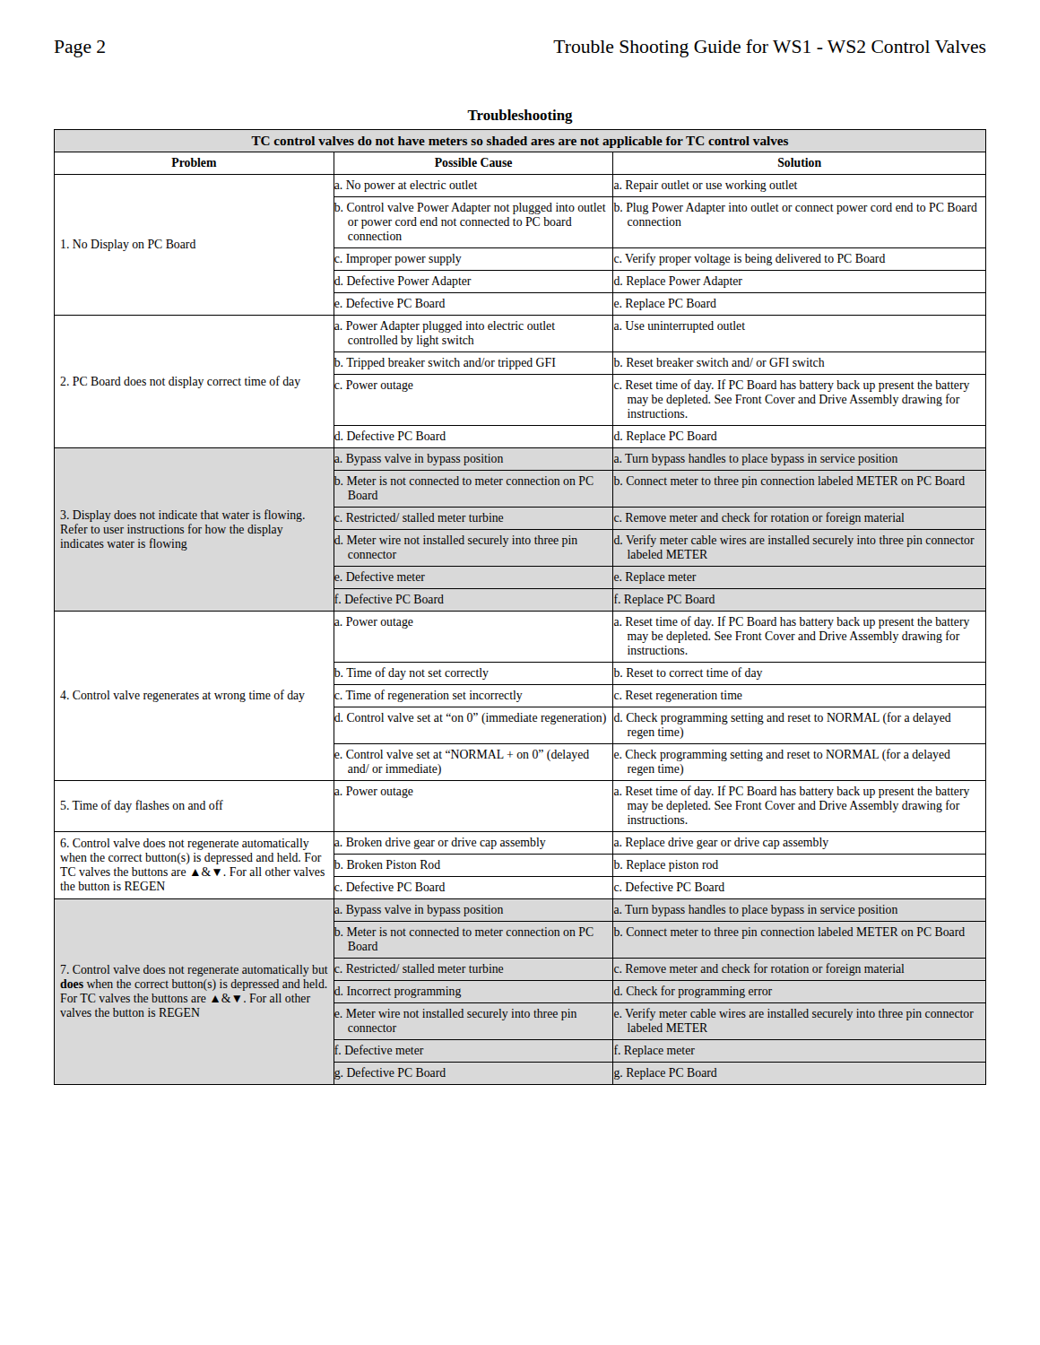Page 2 Trouble Shooting Guide for WS1 - WS2 Control Valves
Troubleshooting
TC control valves do not have meters so shaded ares are not applicable for TC control valves
| Problem | Possible Cause | Solution |
| --- | --- | --- |
| 1. No Display on PC Board | a. No power at electric outlet | a. Repair outlet or use working outlet |
| b. Control valve Power Adapter not plugged into outlet or power cord end not connected to PC board connection | b. Plug Power Adapter into outlet or connect power cord end to PC Board connection |
| c. Improper power supply | c. Verify proper voltage is being delivered to PC Board |
| d. Defective Power Adapter | d. Replace Power Adapter |
| e. Defective PC Board | e. Replace PC Board |
| 2. PC Board does not display correct time of day | a. Power Adapter plugged into electric outlet controlled by light switch | a. Use uninterrupted outlet |
| b. Tripped breaker switch and/or tripped GFI | b. Reset breaker switch and/ or GFI switch |
| c. Power outage | c. Reset time of day. If PC Board has battery back up present the battery may be depleted. See Front Cover and Drive Assembly drawing for instructions. |
| d. Defective PC Board | d. Replace PC Board |
| 3. Display does not indicate that water is flowing. Refer to user instructions for how the display indicates water is flowing | a. Bypass valve in bypass position | a. Turn bypass handles to place bypass in service position |
| b. Meter is not connected to meter connection on PC Board | b. Connect meter to three pin connection labeled METER on PC Board |
| c. Restricted/ stalled meter turbine | c. Remove meter and check for rotation or foreign material |
| d. Meter wire not installed securely into three pin connector | d. Verify meter cable wires are installed securely into three pin connector labeled METER |
| e. Defective meter | e. Replace meter |
| f. Defective PC Board | f. Replace PC Board |
| 4. Control valve regenerates at wrong time of day | a. Power outage | a. Reset time of day. If PC Board has battery back up present the battery may be depleted. See Front Cover and Drive Assembly drawing for instructions. |
| b. Time of day not set correctly | b. Reset to correct time of day |
| c. Time of regeneration set incorrectly | c. Reset regeneration time |
| d. Control valve set at “on 0” (immediate regeneration) | d. Check programming setting and reset to NORMAL (for a delayed regen time) |
| e. Control valve set at “NORMAL + on 0” (delayed and/ or immediate) | e. Check programming setting and reset to NORMAL (for a delayed regen time) |
| 5. Time of day flashes on and off | a. Power outage | a. Reset time of day. If PC Board has battery back up present the battery may be depleted. See Front Cover and Drive Assembly drawing for instructions. |
| 6. Control valve does not regenerate automatically when the correct button(s) is depressed and held. For TC valves the buttons are ▲&▼. For all other valves the button is REGEN | a. Broken drive gear or drive cap assembly | a. Replace drive gear or drive cap assembly |
| b. Broken Piston Rod | b. Replace piston rod |
| c. Defective PC Board | c. Defective PC Board |
| 7. Control valve does not regenerate automatically but does when the correct button(s) is depressed and held. For TC valves the buttons are ▲&▼. For all other valves the button is REGEN | a. Bypass valve in bypass position | a. Turn bypass handles to place bypass in service position |
| b. Meter is not connected to meter connection on PC Board | b. Connect meter to three pin connection labeled METER on PC Board |
| c. Restricted/ stalled meter turbine | c. Remove meter and check for rotation or foreign material |
| d. Incorrect programming | d. Check for programming error |
| e. Meter wire not installed securely into three pin connector | e. Verify meter cable wires are installed securely into three pin connector labeled METER |
| f. Defective meter | f. Replace meter |
| g. Defective PC Board | g. Replace PC Board |